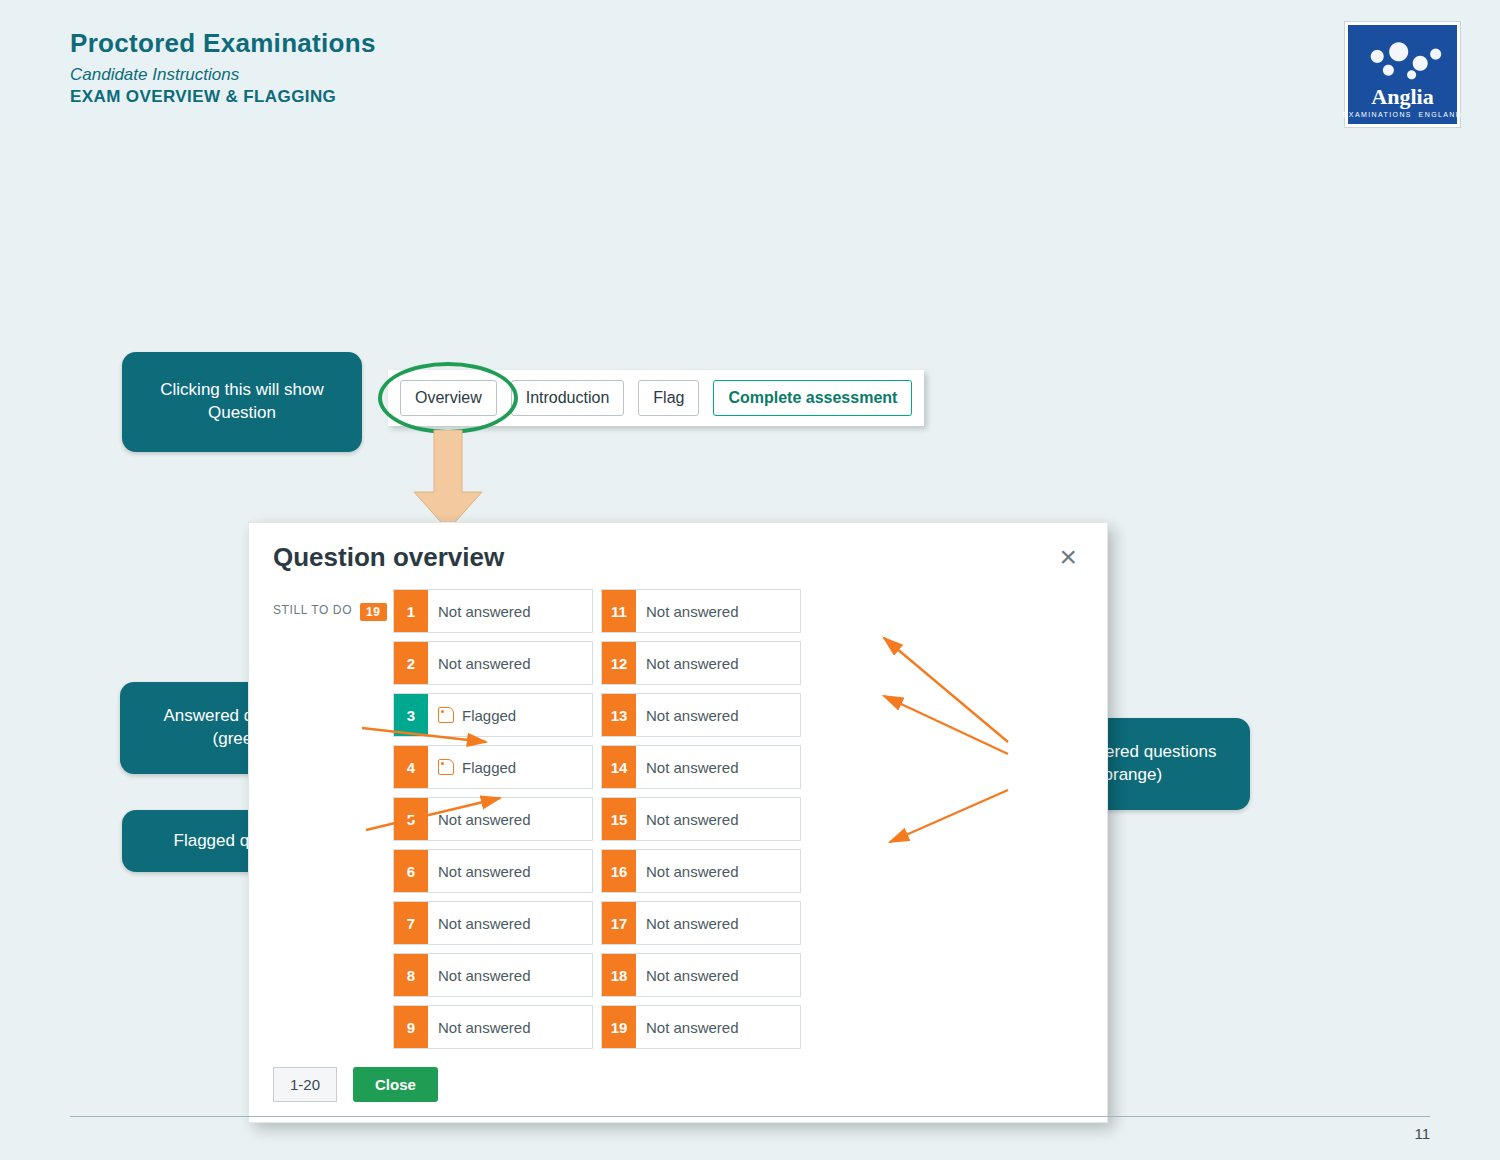Proctored Examinations
Candidate Instructions
EXAM OVERVIEW & FLAGGING
Anglia
EXAMINATIONS ENGLAND
Clicking this will show Question
Answered questions (green)
Flagged questions
Unanswered questions (orange)
Overview Introduction Flag Complete assessment
Question overview
×
STILL TO DO 19
1 Not answered
2 Not answered
3 Flagged
4 Flagged
5 Not answered
6 Not answered
7 Not answered
8 Not answered
9 Not answered
11 Not answered
12 Not answered
13 Not answered
14 Not answered
15 Not answered
16 Not answered
17 Not answered
18 Not answered
19 Not answered
1-20 Close
11